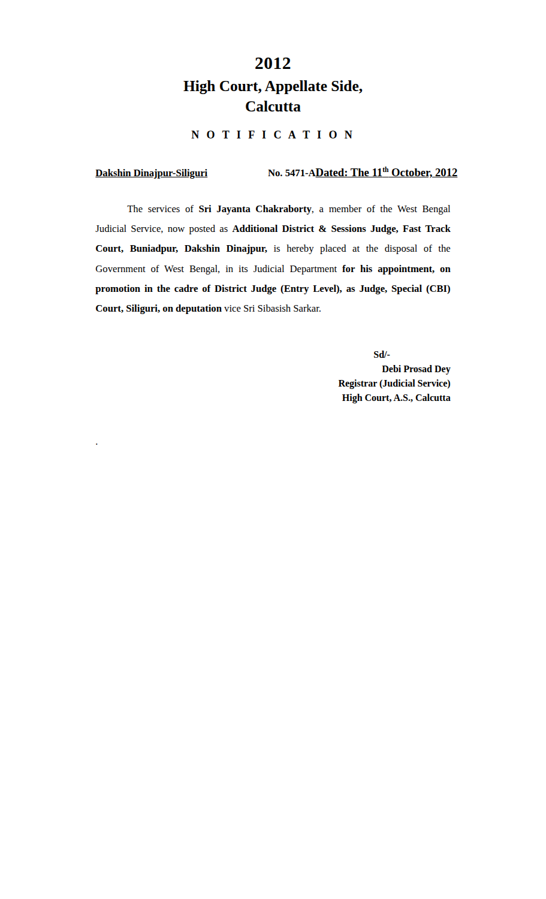2012
High Court, Appellate Side,
Calcutta
N O T I F I C A T I O N
Dakshin Dinajpur-Siliguri No. 5471-A Dated: The 11th October, 2012
The services of Sri Jayanta Chakraborty, a member of the West Bengal Judicial Service, now posted as Additional District & Sessions Judge, Fast Track Court, Buniadpur, Dakshin Dinajpur, is hereby placed at the disposal of the Government of West Bengal, in its Judicial Department for his appointment, on promotion in the cadre of District Judge (Entry Level), as Judge, Special (CBI) Court, Siliguri, on deputation vice Sri Sibasish Sarkar.
Sd/-
Debi Prosad Dey
Registrar (Judicial Service)
High Court, A.S., Calcutta
.